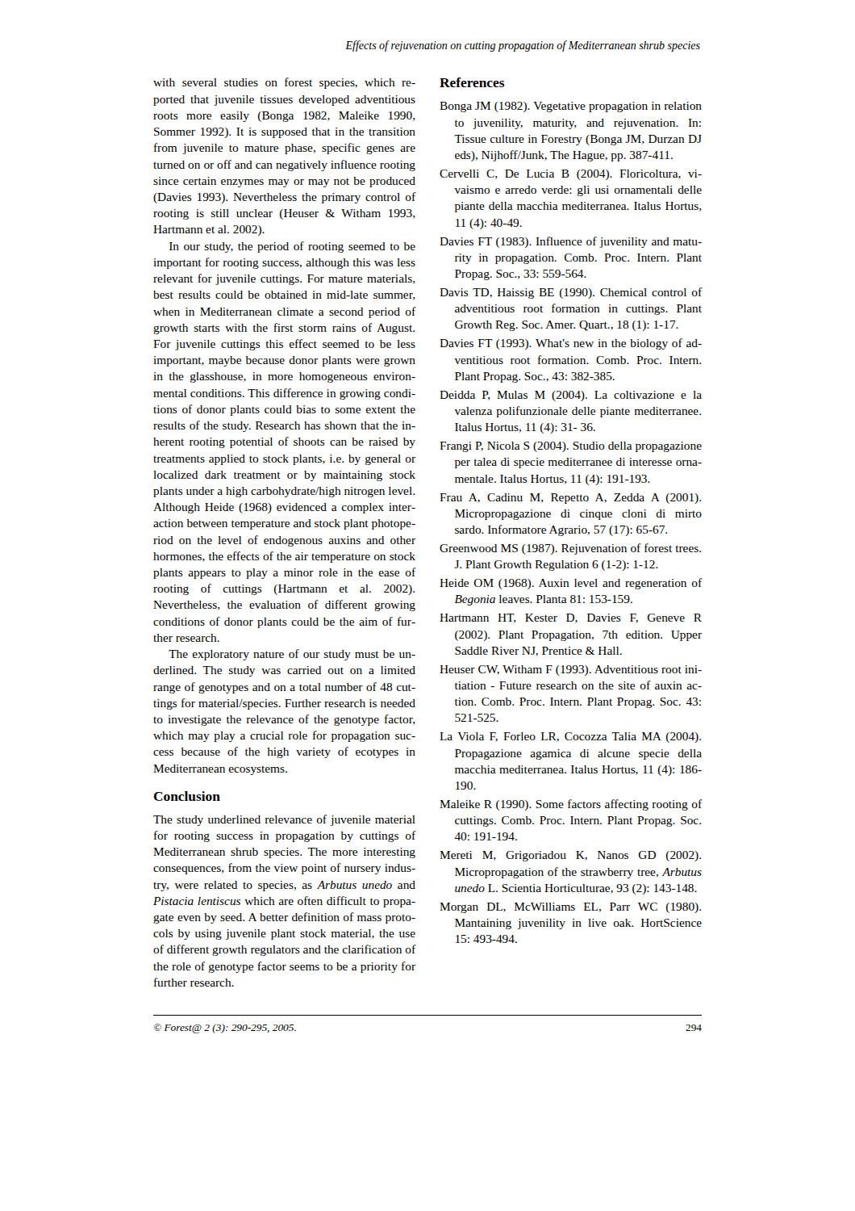Effects of rejuvenation on cutting propagation of Mediterranean shrub species
with several studies on forest species, which reported that juvenile tissues developed adventitious roots more easily (Bonga 1982, Maleike 1990, Sommer 1992). It is supposed that in the transition from juvenile to mature phase, specific genes are turned on or off and can negatively influence rooting since certain enzymes may or may not be produced (Davies 1993). Nevertheless the primary control of rooting is still unclear (Heuser & Witham 1993, Hartmann et al. 2002).
In our study, the period of rooting seemed to be important for rooting success, although this was less relevant for juvenile cuttings. For mature materials, best results could be obtained in mid-late summer, when in Mediterranean climate a second period of growth starts with the first storm rains of August. For juvenile cuttings this effect seemed to be less important, maybe because donor plants were grown in the glasshouse, in more homogeneous environmental conditions. This difference in growing conditions of donor plants could bias to some extent the results of the study. Research has shown that the inherent rooting potential of shoots can be raised by treatments applied to stock plants, i.e. by general or localized dark treatment or by maintaining stock plants under a high carbohydrate/high nitrogen level. Although Heide (1968) evidenced a complex interaction between temperature and stock plant photoperiod on the level of endogenous auxins and other hormones, the effects of the air temperature on stock plants appears to play a minor role in the ease of rooting of cuttings (Hartmann et al. 2002). Nevertheless, the evaluation of different growing conditions of donor plants could be the aim of further research.
The exploratory nature of our study must be underlined. The study was carried out on a limited range of genotypes and on a total number of 48 cuttings for material/species. Further research is needed to investigate the relevance of the genotype factor, which may play a crucial role for propagation success because of the high variety of ecotypes in Mediterranean ecosystems.
Conclusion
The study underlined relevance of juvenile material for rooting success in propagation by cuttings of Mediterranean shrub species. The more interesting consequences, from the view point of nursery industry, were related to species, as Arbutus unedo and Pistacia lentiscus which are often difficult to propagate even by seed. A better definition of mass protocols by using juvenile plant stock material, the use of different growth regulators and the clarification of the role of genotype factor seems to be a priority for further research.
References
Bonga JM (1982). Vegetative propagation in relation to juvenility, maturity, and rejuvenation. In: Tissue culture in Forestry (Bonga JM, Durzan DJ eds), Nijhoff/Junk, The Hague, pp. 387-411.
Cervelli C, De Lucia B (2004). Floricoltura, vivaismo e arredo verde: gli usi ornamentali delle piante della macchia mediterranea. Italus Hortus, 11 (4): 40-49.
Davies FT (1983). Influence of juvenility and maturity in propagation. Comb. Proc. Intern. Plant Propag. Soc., 33: 559-564.
Davis TD, Haissig BE (1990). Chemical control of adventitious root formation in cuttings. Plant Growth Reg. Soc. Amer. Quart., 18 (1): 1-17.
Davies FT (1993). What's new in the biology of adventitious root formation. Comb. Proc. Intern. Plant Propag. Soc., 43: 382-385.
Deidda P, Mulas M (2004). La coltivazione e la valenza polifunzionale delle piante mediterranee. Italus Hortus, 11 (4): 31- 36.
Frangi P, Nicola S (2004). Studio della propagazione per talea di specie mediterranee di interesse ornamentale. Italus Hortus, 11 (4): 191-193.
Frau A, Cadinu M, Repetto A, Zedda A (2001). Micropropagazione di cinque cloni di mirto sardo. Informatore Agrario, 57 (17): 65-67.
Greenwood MS (1987). Rejuvenation of forest trees. J. Plant Growth Regulation 6 (1-2): 1-12.
Heide OM (1968). Auxin level and regeneration of Begonia leaves. Planta 81: 153-159.
Hartmann HT, Kester D, Davies F, Geneve R (2002). Plant Propagation, 7th edition. Upper Saddle River NJ, Prentice & Hall.
Heuser CW, Witham F (1993). Adventitious root initiation - Future research on the site of auxin action. Comb. Proc. Intern. Plant Propag. Soc. 43: 521-525.
La Viola F, Forleo LR, Cocozza Talia MA (2004). Propagazione agamica di alcune specie della macchia mediterranea. Italus Hortus, 11 (4): 186-190.
Maleike R (1990). Some factors affecting rooting of cuttings. Comb. Proc. Intern. Plant Propag. Soc. 40: 191-194.
Mereti M, Grigoriadou K, Nanos GD (2002). Micropropagation of the strawberry tree, Arbutus unedo L. Scientia Horticulturae, 93 (2): 143-148.
Morgan DL, McWilliams EL, Parr WC (1980). Mantaining juvenility in live oak. HortScience 15: 493-494.
© Forest@ 2 (3): 290-295, 2005.
294